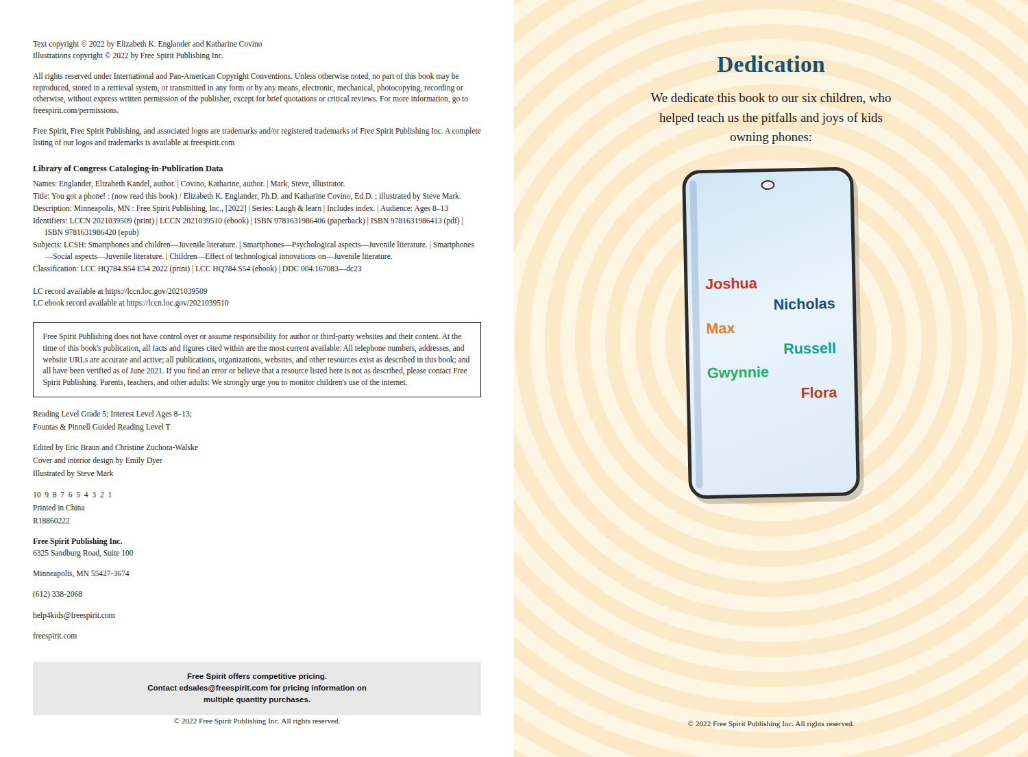Text copyright © 2022 by Elizabeth K. Englander and Katharine Covino
Illustrations copyright © 2022 by Free Spirit Publishing Inc.
All rights reserved under International and Pan-American Copyright Conventions. Unless otherwise noted, no part of this book may be reproduced, stored in a retrieval system, or transmitted in any form or by any means, electronic, mechanical, photocopying, recording or otherwise, without express written permission of the publisher, except for brief quotations or critical reviews. For more information, go to freespirit.com/permissions.
Free Spirit, Free Spirit Publishing, and associated logos are trademarks and/or registered trademarks of Free Spirit Publishing Inc. A complete listing of our logos and trademarks is available at freespirit.com
Library of Congress Cataloging-in-Publication Data
Names: Englander, Elizabeth Kandel, author. | Covino, Katharine, author. | Mark, Steve, illustrator.
Title: You got a phone! : (now read this book) / Elizabeth K. Englander, Ph.D. and Katharine Covino, Ed.D. ; illustrated by Steve Mark.
Description: Minneapolis, MN : Free Spirit Publishing, Inc., [2022] | Series: Laugh & learn | Includes index. | Audience: Ages 8–13
Identifiers: LCCN 2021039509 (print) | LCCN 2021039510 (ebook) | ISBN 9781631986406 (paperback) | ISBN 9781631986413 (pdf) | ISBN 9781631986420 (epub)
Subjects: LCSH: Smartphones and children—Juvenile literature. | Smartphones—Psychological aspects—Juvenile literature. | Smartphones—Social aspects—Juvenile literature. | Children—Effect of technological innovations on—Juvenile literature.
Classification: LCC HQ784.S54 E54 2022 (print) | LCC HQ784.S54 (ebook) | DDC 004.167083—dc23
LC record available at https://lccn.loc.gov/2021039509
LC ebook record available at https://lccn.loc.gov/2021039510
Free Spirit Publishing does not have control over or assume responsibility for author or third-party websites and their content. At the time of this book's publication, all facts and figures cited within are the most current available. All telephone numbers, addresses, and website URLs are accurate and active; all publications, organizations, websites, and other resources exist as described in this book; and all have been verified as of June 2021. If you find an error or believe that a resource listed here is not as described, please contact Free Spirit Publishing. Parents, teachers, and other adults: We strongly urge you to monitor children's use of the internet.
Reading Level Grade 5; Interest Level Ages 8–13;
Fountas & Pinnell Guided Reading Level T
Edited by Eric Braun and Christine Zuchora-Walske
Cover and interior design by Emily Dyer
Illustrated by Steve Mark
10 9 8 7 6 5 4 3 2 1
Printed in China
R18860222
Free Spirit Publishing Inc.
6325 Sandburg Road, Suite 100
Minneapolis, MN 55427-3674
(612) 338-2068
help4kids@freespirit.com
freespirit.com
Free Spirit offers competitive pricing.
Contact edsales@freespirit.com for pricing information on
multiple quantity purchases.
© 2022 Free Spirit Publishing Inc. All rights reserved.
Dedication
We dedicate this book to our six children, who helped teach us the pitfalls and joys of kids owning phones:
Joshua
Nicholas
Max
Russell
Gwynnie
Flora
© 2022 Free Spirit Publishing Inc. All rights reserved.